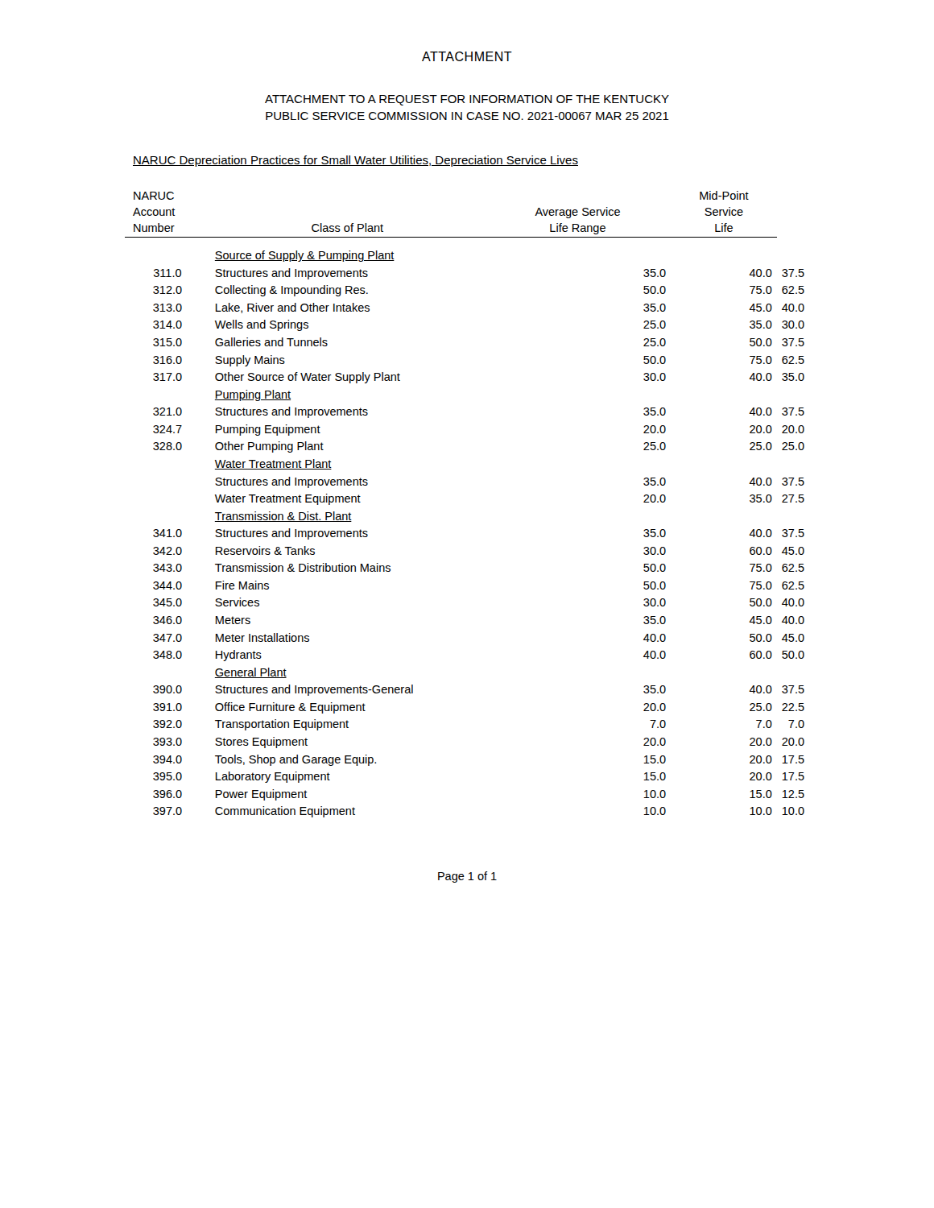ATTACHMENT
ATTACHMENT TO A REQUEST FOR INFORMATION OF THE KENTUCKY
PUBLIC SERVICE COMMISSION IN CASE NO. 2021-00067 MAR 25 2021
NARUC Depreciation Practices for Small Water Utilities, Depreciation Service Lives
| NARUC | | | Mid-Point |
| --- | --- | --- | --- |
| Account | | Average Service | Service |
| Number | Class of Plant | Life Range | Life |
| | Source of Supply & Pumping Plant | | | |
| 311.0 | Structures and Improvements | 35.0 | 40.0 | 37.5 |
| 312.0 | Collecting & Impounding Res. | 50.0 | 75.0 | 62.5 |
| 313.0 | Lake, River and Other Intakes | 35.0 | 45.0 | 40.0 |
| 314.0 | Wells and Springs | 25.0 | 35.0 | 30.0 |
| 315.0 | Galleries and Tunnels | 25.0 | 50.0 | 37.5 |
| 316.0 | Supply Mains | 50.0 | 75.0 | 62.5 |
| 317.0 | Other Source of Water Supply Plant | 30.0 | 40.0 | 35.0 |
| | Pumping Plant | | | |
| 321.0 | Structures and Improvements | 35.0 | 40.0 | 37.5 |
| 324.7 | Pumping Equipment | 20.0 | 20.0 | 20.0 |
| 328.0 | Other Pumping Plant | 25.0 | 25.0 | 25.0 |
| | Water Treatment Plant | | | |
| | Structures and Improvements | 35.0 | 40.0 | 37.5 |
| | Water Treatment Equipment | 20.0 | 35.0 | 27.5 |
| | Transmission & Dist. Plant | | | |
| 341.0 | Structures and Improvements | 35.0 | 40.0 | 37.5 |
| 342.0 | Reservoirs & Tanks | 30.0 | 60.0 | 45.0 |
| 343.0 | Transmission & Distribution Mains | 50.0 | 75.0 | 62.5 |
| 344.0 | Fire Mains | 50.0 | 75.0 | 62.5 |
| 345.0 | Services | 30.0 | 50.0 | 40.0 |
| 346.0 | Meters | 35.0 | 45.0 | 40.0 |
| 347.0 | Meter Installations | 40.0 | 50.0 | 45.0 |
| 348.0 | Hydrants | 40.0 | 60.0 | 50.0 |
| | General Plant | | | |
| 390.0 | Structures and Improvements-General | 35.0 | 40.0 | 37.5 |
| 391.0 | Office Furniture & Equipment | 20.0 | 25.0 | 22.5 |
| 392.0 | Transportation Equipment | 7.0 | 7.0 | 7.0 |
| 393.0 | Stores Equipment | 20.0 | 20.0 | 20.0 |
| 394.0 | Tools, Shop and Garage Equip. | 15.0 | 20.0 | 17.5 |
| 395.0 | Laboratory Equipment | 15.0 | 20.0 | 17.5 |
| 396.0 | Power Equipment | 10.0 | 15.0 | 12.5 |
| 397.0 | Communication Equipment | 10.0 | 10.0 | 10.0 |
Page 1 of 1